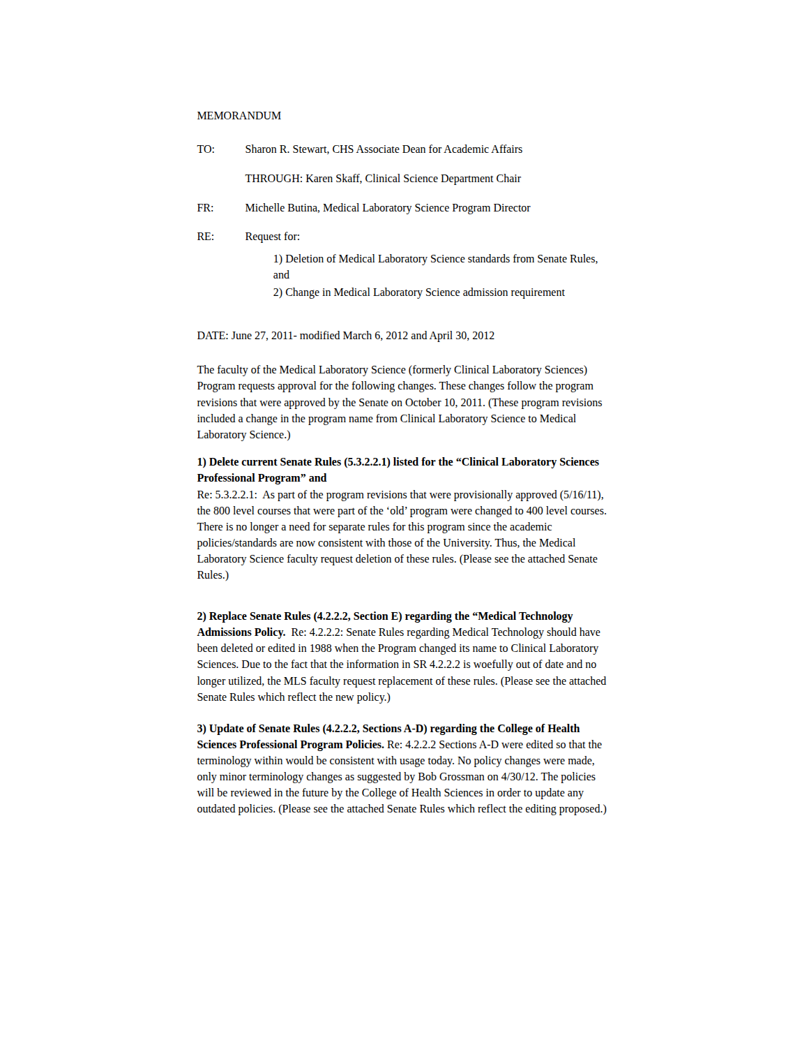MEMORANDUM
| TO: | Sharon R. Stewart, CHS Associate Dean for Academic Affairs |
| | THROUGH: Karen Skaff, Clinical Science Department Chair |
| FR: | Michelle Butina, Medical Laboratory Science Program Director |
| RE: | Request for: 1) Deletion of Medical Laboratory Science standards from Senate Rules, and 2) Change in Medical Laboratory Science admission requirement |
DATE: June 27, 2011- modified March 6, 2012 and April 30, 2012
The faculty of the Medical Laboratory Science (formerly Clinical Laboratory Sciences) Program requests approval for the following changes. These changes follow the program revisions that were approved by the Senate on October 10, 2011. (These program revisions included a change in the program name from Clinical Laboratory Science to Medical Laboratory Science.)
1) Delete current Senate Rules (5.3.2.2.1) listed for the “Clinical Laboratory Sciences Professional Program” and
Re: 5.3.2.2.1: As part of the program revisions that were provisionally approved (5/16/11), the 800 level courses that were part of the ‘old’ program were changed to 400 level courses. There is no longer a need for separate rules for this program since the academic policies/standards are now consistent with those of the University. Thus, the Medical Laboratory Science faculty request deletion of these rules. (Please see the attached Senate Rules.)
2) Replace Senate Rules (4.2.2.2, Section E) regarding the “Medical Technology Admissions Policy. Re: 4.2.2.2: Senate Rules regarding Medical Technology should have been deleted or edited in 1988 when the Program changed its name to Clinical Laboratory Sciences. Due to the fact that the information in SR 4.2.2.2 is woefully out of date and no longer utilized, the MLS faculty request replacement of these rules. (Please see the attached Senate Rules which reflect the new policy.)
3) Update of Senate Rules (4.2.2.2, Sections A-D) regarding the College of Health Sciences Professional Program Policies. Re: 4.2.2.2 Sections A-D were edited so that the terminology within would be consistent with usage today. No policy changes were made, only minor terminology changes as suggested by Bob Grossman on 4/30/12. The policies will be reviewed in the future by the College of Health Sciences in order to update any outdated policies. (Please see the attached Senate Rules which reflect the editing proposed.)